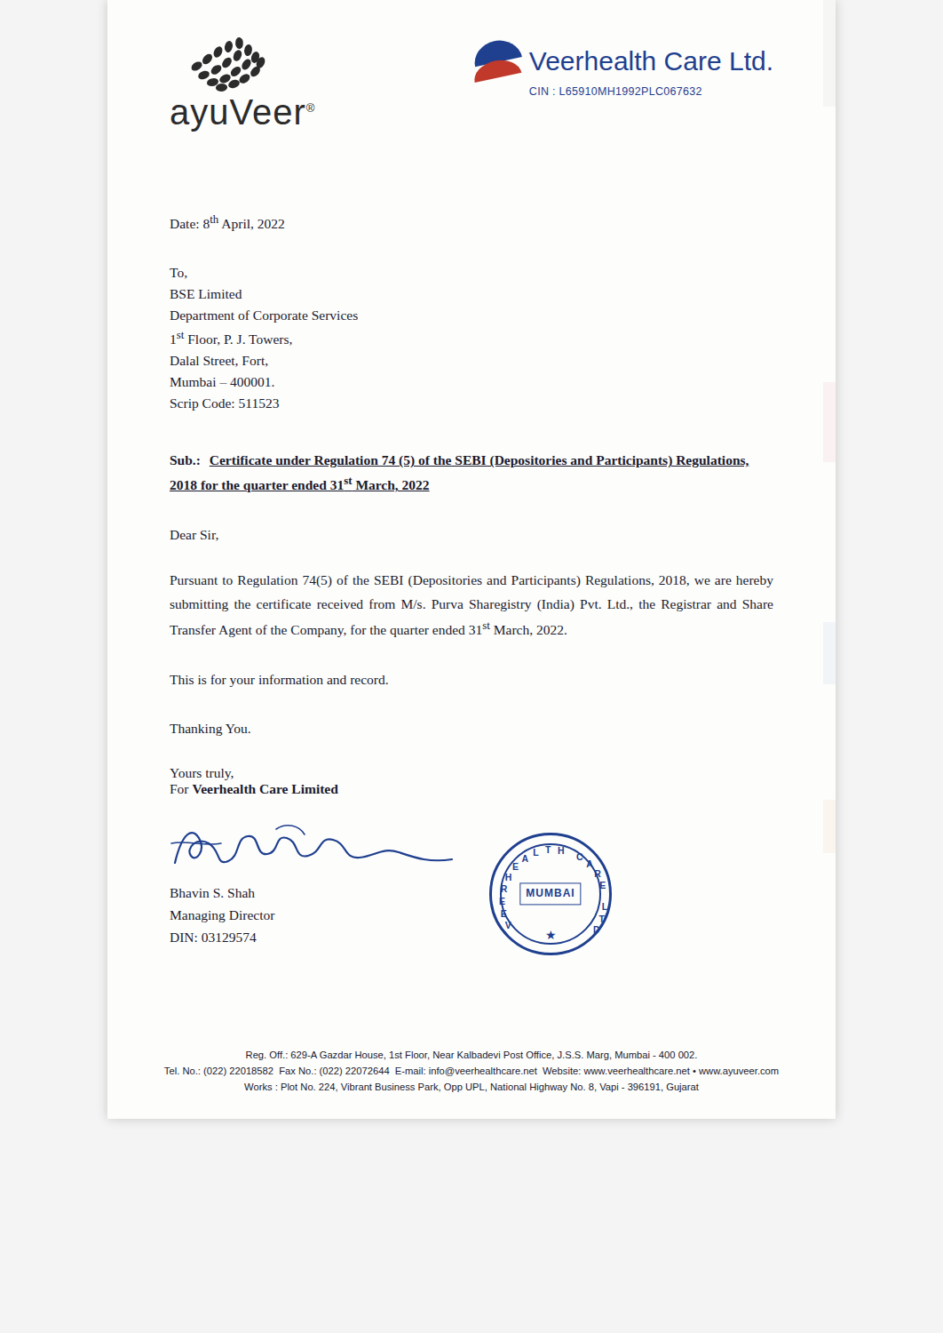ayuVeer®
Veerhealth Care Ltd.
CIN : L65910MH1992PLC067632
Date: 8th April, 2022
To,
BSE Limited
Department of Corporate Services
1st Floor, P. J. Towers,
Dalal Street, Fort,
Mumbai – 400001.
Scrip Code: 511523
Sub.: Certificate under Regulation 74 (5) of the SEBI (Depositories and Participants) Regulations, 2018 for the quarter ended 31st March, 2022
Dear Sir,
Pursuant to Regulation 74(5) of the SEBI (Depositories and Participants) Regulations, 2018, we are hereby submitting the certificate received from M/s. Purva Sharegistry (India) Pvt. Ltd., the Registrar and Share Transfer Agent of the Company, for the quarter ended 31st March, 2022.
This is for your information and record.
Thanking You.
Yours truly,
For Veerhealth Care Limited
V E E R H E A L T H C A R E L T D
MUMBAI
★
Bhavin S. Shah
Managing Director
DIN: 03129574
Reg. Off.: 629-A Gazdar House, 1st Floor, Near Kalbadevi Post Office, J.S.S. Marg, Mumbai - 400 002.
Tel. No.: (022) 22018582 Fax No.: (022) 22072644 E-mail: info@veerhealthcare.net Website: www.veerhealthcare.net • www.ayuveer.com
Works : Plot No. 224, Vibrant Business Park, Opp UPL, National Highway No. 8, Vapi - 396191, Gujarat